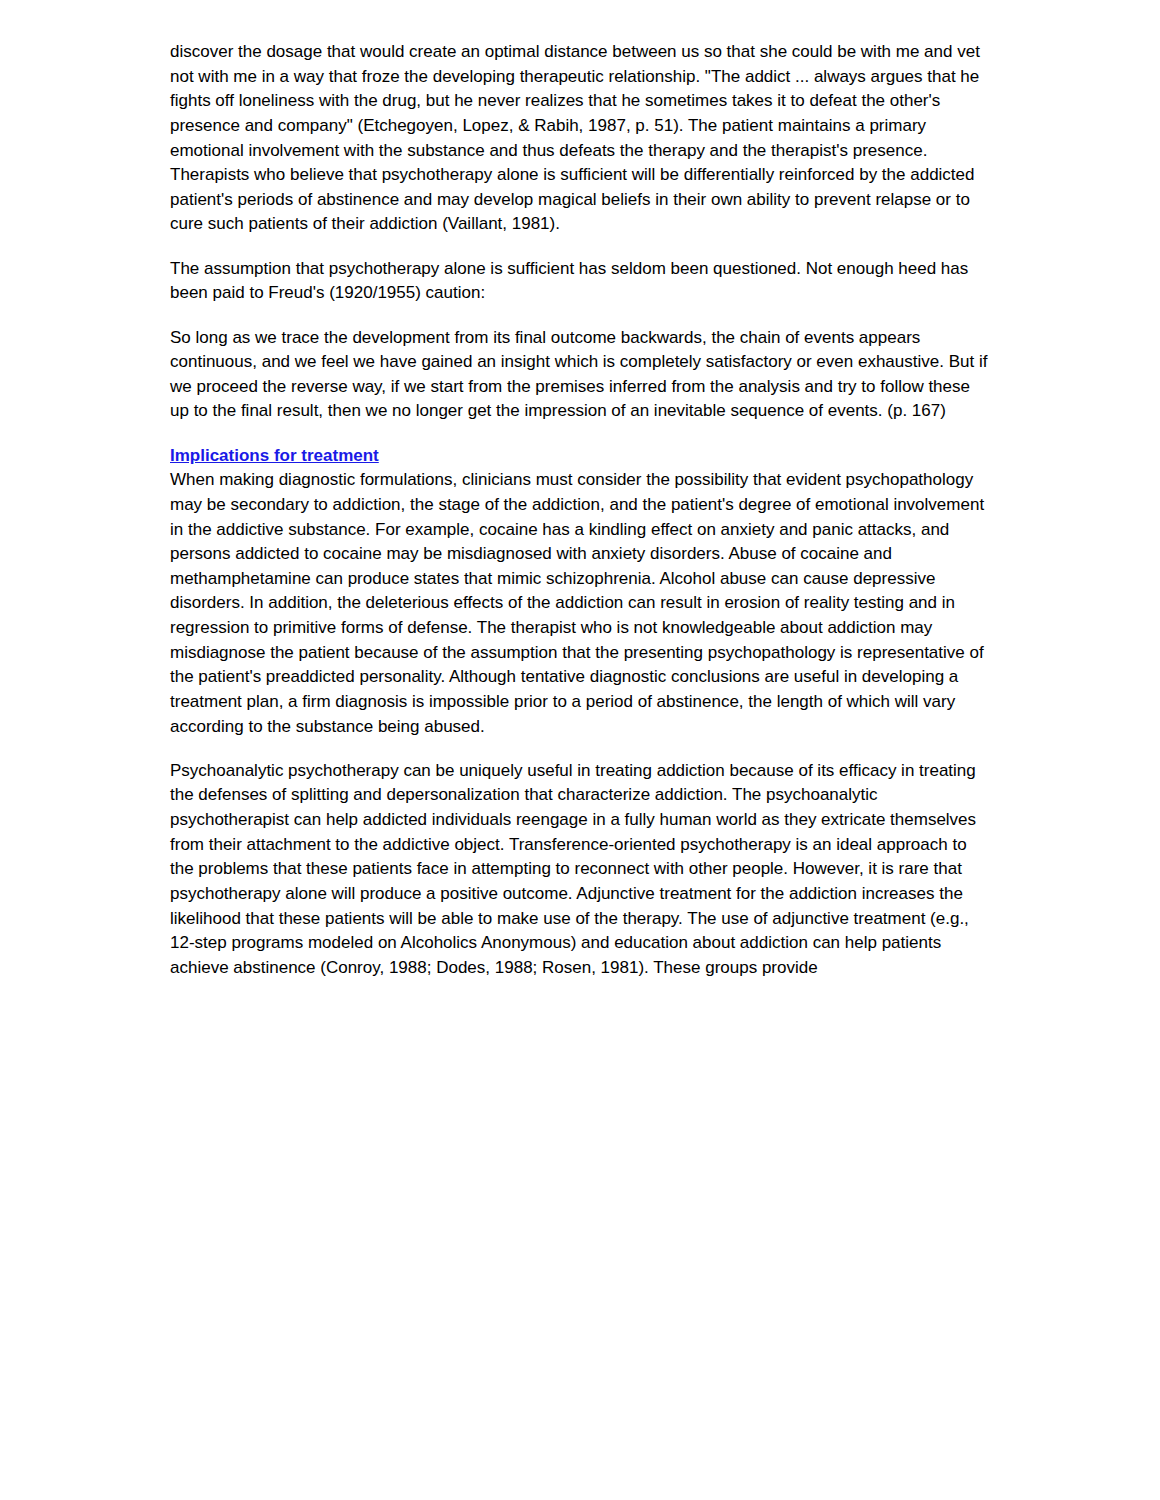discover the dosage that would create an optimal distance between us so that she could be with me and vet not with me in a way that froze the developing therapeutic relationship. "The addict ... always argues that he fights off loneliness with the drug, but he never realizes that he sometimes takes it to defeat the other's presence and company" (Etchegoyen, Lopez, & Rabih, 1987, p. 51). The patient maintains a primary emotional involvement with the substance and thus defeats the therapy and the therapist's presence. Therapists who believe that psychotherapy alone is sufficient will be differentially reinforced by the addicted patient's periods of abstinence and may develop magical beliefs in their own ability to prevent relapse or to cure such patients of their addiction (Vaillant, 1981).
The assumption that psychotherapy alone is sufficient has seldom been questioned. Not enough heed has been paid to Freud's (1920/1955) caution:
So long as we trace the development from its final outcome backwards, the chain of events appears continuous, and we feel we have gained an insight which is completely satisfactory or even exhaustive. But if we proceed the reverse way, if we start from the premises inferred from the analysis and try to follow these up to the final result, then we no longer get the impression of an inevitable sequence of events. (p. 167)
Implications for treatment
When making diagnostic formulations, clinicians must consider the possibility that evident psychopathology may be secondary to addiction, the stage of the addiction, and the patient's degree of emotional involvement in the addictive substance. For example, cocaine has a kindling effect on anxiety and panic attacks, and persons addicted to cocaine may be misdiagnosed with anxiety disorders. Abuse of cocaine and methamphetamine can produce states that mimic schizophrenia. Alcohol abuse can cause depressive disorders. In addition, the deleterious effects of the addiction can result in erosion of reality testing and in regression to primitive forms of defense. The therapist who is not knowledgeable about addiction may misdiagnose the patient because of the assumption that the presenting psychopathology is representative of the patient's preaddicted personality. Although tentative diagnostic conclusions are useful in developing a treatment plan, a firm diagnosis is impossible prior to a period of abstinence, the length of which will vary according to the substance being abused.
Psychoanalytic psychotherapy can be uniquely useful in treating addiction because of its efficacy in treating the defenses of splitting and depersonalization that characterize addiction. The psychoanalytic psychotherapist can help addicted individuals reengage in a fully human world as they extricate themselves from their attachment to the addictive object. Transference-oriented psychotherapy is an ideal approach to the problems that these patients face in attempting to reconnect with other people. However, it is rare that psychotherapy alone will produce a positive outcome. Adjunctive treatment for the addiction increases the likelihood that these patients will be able to make use of the therapy. The use of adjunctive treatment (e.g., 12-step programs modeled on Alcoholics Anonymous) and education about addiction can help patients achieve abstinence (Conroy, 1988; Dodes, 1988; Rosen, 1981). These groups provide